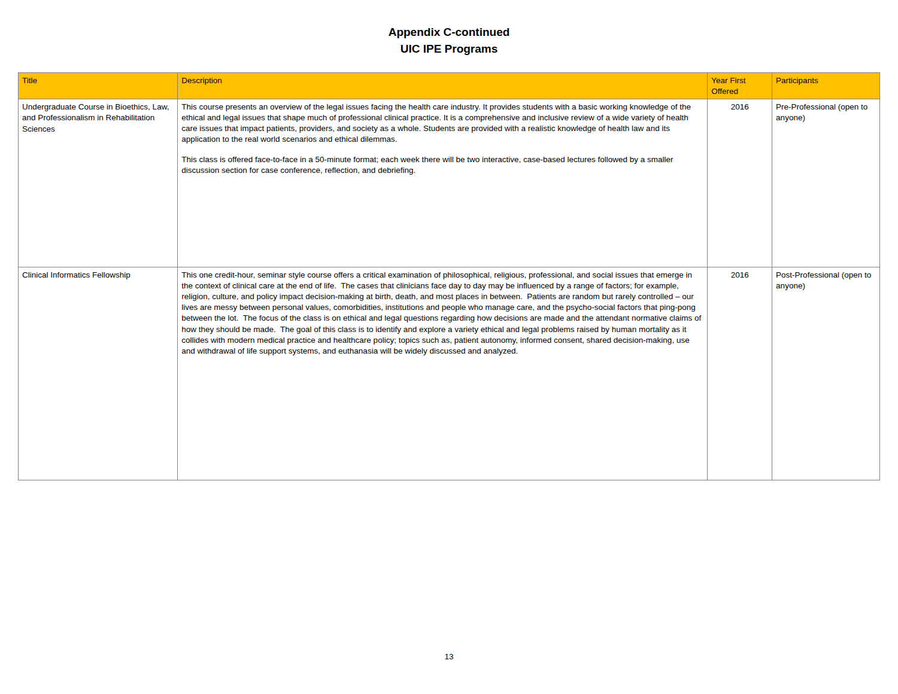Appendix C-continuedUIC IPE Programs
| Title | Description | Year First Offered | Participants |
| --- | --- | --- | --- |
| Undergraduate Course in Bioethics, Law, and Professionalism in Rehabilitation Sciences | This course presents an overview of the legal issues facing the health care industry. It provides students with a basic working knowledge of the ethical and legal issues that shape much of professional clinical practice. It is a comprehensive and inclusive review of a wide variety of health care issues that impact patients, providers, and society as a whole. Students are provided with a realistic knowledge of health law and its application to the real world scenarios and ethical dilemmas. This class is offered face-to-face in a 50-minute format; each week there will be two interactive, case-based lectures followed by a smaller discussion section for case conference, reflection, and debriefing. | 2016 | Pre-Professional (open to anyone) |
| Clinical Informatics Fellowship | This one credit-hour, seminar style course offers a critical examination of philosophical, religious, professional, and social issues that emerge in the context of clinical care at the end of life. The cases that clinicians face day to day may be influenced by a range of factors; for example, religion, culture, and policy impact decision-making at birth, death, and most places in between. Patients are random but rarely controlled – our lives are messy between personal values, comorbidities, institutions and people who manage care, and the psycho-social factors that ping-pong between the lot. The focus of the class is on ethical and legal questions regarding how decisions are made and the attendant normative claims of how they should be made. The goal of this class is to identify and explore a variety ethical and legal problems raised by human mortality as it collides with modern medical practice and healthcare policy; topics such as, patient autonomy, informed consent, shared decision-making, use and withdrawal of life support systems, and euthanasia will be widely discussed and analyzed. | 2016 | Post-Professional (open to anyone) |
13